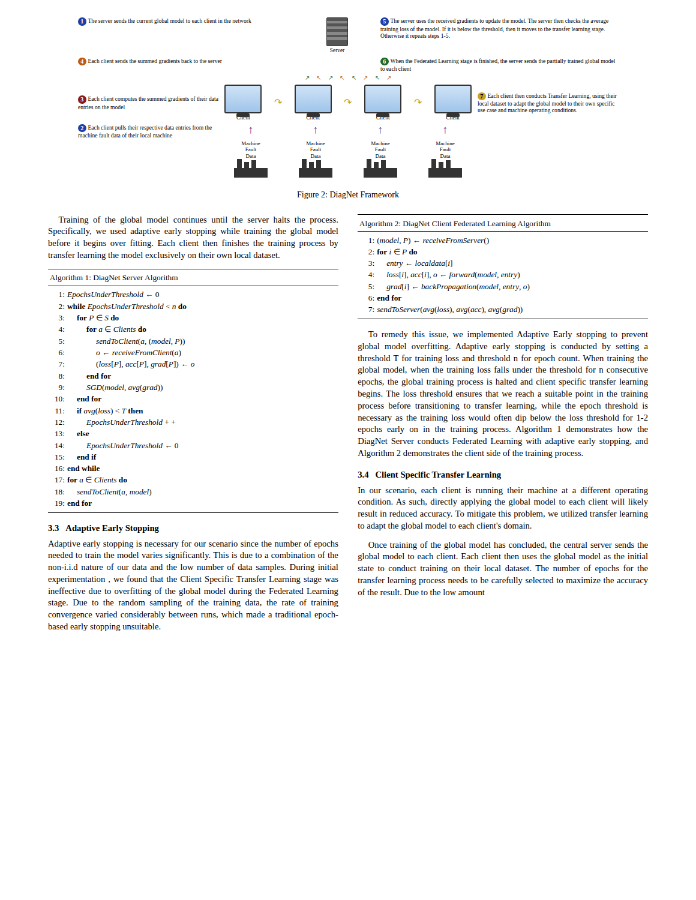1 The server sends the current global model to each client in the network
Server
5 The server uses the received gradients to update the model. The server then checks the average training loss of the model. If it is below the threshold, then it moves to the transfer learning stage. Otherwise it repeats steps 1-5.
4 Each client sends the summed gradients back to the server
6 When the Federated Learning stage is finished, the server sends the partially trained global model to each client
↗↖ ↗↖ ↖↗ ↖↗
3 Each client computes the summed gradients of their data entries on the model
Client
↷
Client
↷
Client
↷
Client
7 Each client then conducts Transfer Learning, using their local dataset to adapt the global model to their own specific use case and machine operating conditions.
2 Each client pulls their respective data entries from the machine fault data of their local machine
↑ ↑ ↑ ↑
Machine
Fault
Data
Machine
Fault
Data
Machine
Fault
Data
Machine
Fault
Data
Figure 2: DiagNet Framework
Training of the global model continues until the server halts the process. Specifically, we used adaptive early stopping while training the global model before it begins over fitting. Each client then finishes the training process by transfer learning the model exclusively on their own local dataset.
Algorithm 1: DiagNet Server Algorithm
EpochsUnderThreshold ← 0
while EpochsUnderThreshold < n do
for P ∈ S do
for a ∈ Clients do
sendToClient(a, (model, P))
o ← receiveFromClient(a)
(loss[P], acc[P], grad[P]) ← o
end for
SGD(model, avg(grad))
end for
if avg(loss) < T then
EpochsUnderThreshold + +
else
EpochsUnderThreshold ← 0
end if
end while
for a ∈ Clients do
sendToClient(a, model)
end for
3.3 Adaptive Early Stopping
Adaptive early stopping is necessary for our scenario since the number of epochs needed to train the model varies significantly. This is due to a combination of the non-i.i.d nature of our data and the low number of data samples. During initial experimentation , we found that the Client Specific Transfer Learning stage was ineffective due to overfitting of the global model during the Federated Learning stage. Due to the random sampling of the training data, the rate of training convergence varied considerably between runs, which made a traditional epoch-based early stopping unsuitable.
Algorithm 2: DiagNet Client Federated Learning Algorithm
(model, P) ← receiveFromServer()
for i ∈ P do
entry ← localdata[i]
loss[i], acc[i], o ← forward(model, entry)
grad[i] ← backPropagation(model, entry, o)
end for
sendToServer(avg(loss), avg(acc), avg(grad))
To remedy this issue, we implemented Adaptive Early stopping to prevent global model overfitting. Adaptive early stopping is conducted by setting a threshold T for training loss and threshold n for epoch count. When training the global model, when the training loss falls under the threshold for n consecutive epochs, the global training process is halted and client specific transfer learning begins. The loss threshold ensures that we reach a suitable point in the training process before transitioning to transfer learning, while the epoch threshold is necessary as the training loss would often dip below the loss threshold for 1-2 epochs early on in the training process. Algorithm 1 demonstrates how the DiagNet Server conducts Federated Learning with adaptive early stopping, and Algorithm 2 demonstrates the client side of the training process.
3.4 Client Specific Transfer Learning
In our scenario, each client is running their machine at a different operating condition. As such, directly applying the global model to each client will likely result in reduced accuracy. To mitigate this problem, we utilized transfer learning to adapt the global model to each client's domain.
Once training of the global model has concluded, the central server sends the global model to each client. Each client then uses the global model as the initial state to conduct training on their local dataset. The number of epochs for the transfer learning process needs to be carefully selected to maximize the accuracy of the result. Due to the low amount